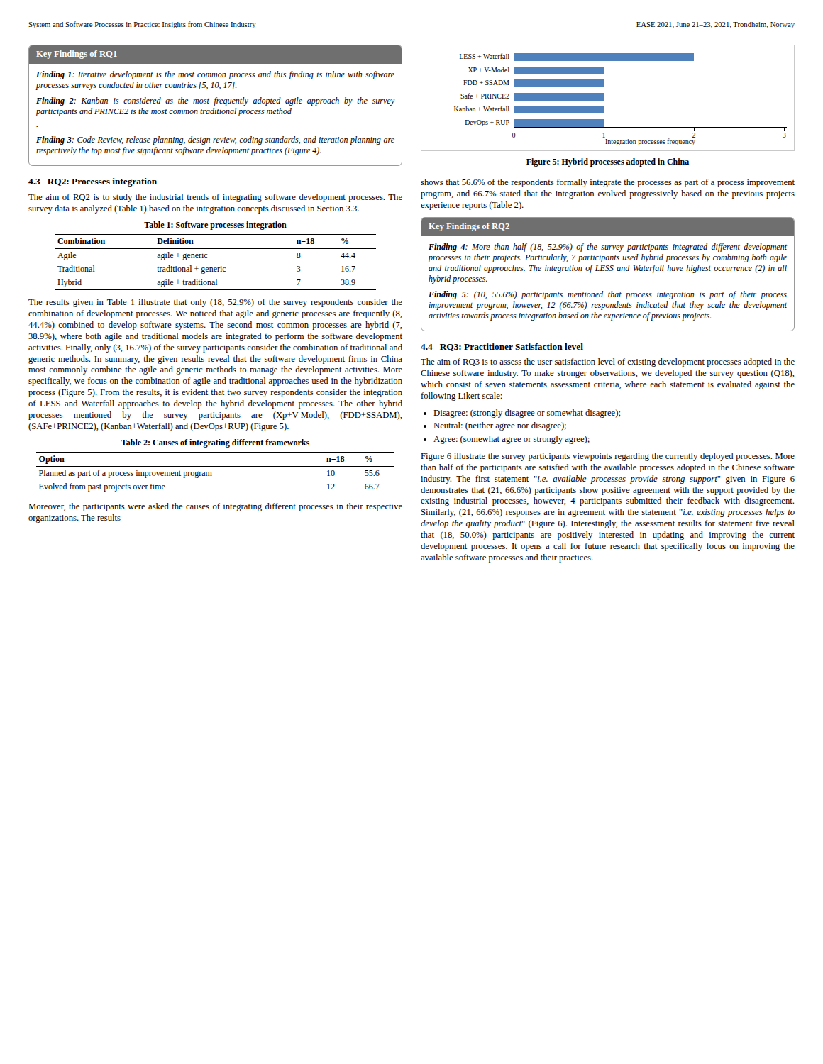System and Software Processes in Practice: Insights from Chinese Industry
EASE 2021, June 21–23, 2021, Trondheim, Norway
Key Findings of RQ1
Finding 1: Iterative development is the most common process and this finding is inline with software processes surveys conducted in other countries [5, 10, 17].
Finding 2: Kanban is considered as the most frequently adopted agile approach by the survey participants and PRINCE2 is the most common traditional process method
.
Finding 3: Code Review, release planning, design review, coding standards, and iteration planning are respectively the top most five significant software development practices (Figure 4).
4.3 RQ2: Processes integration
The aim of RQ2 is to study the industrial trends of integrating software development processes. The survey data is analyzed (Table 1) based on the integration concepts discussed in Section 3.3.
Table 1: Software processes integration
| Combination | Definition | n=18 | % |
| --- | --- | --- | --- |
| Agile | agile + generic | 8 | 44.4 |
| Traditional | traditional + generic | 3 | 16.7 |
| Hybrid | agile + traditional | 7 | 38.9 |
The results given in Table 1 illustrate that only (18, 52.9%) of the survey respondents consider the combination of development processes. We noticed that agile and generic processes are frequently (8, 44.4%) combined to develop software systems. The second most common processes are hybrid (7, 38.9%), where both agile and traditional models are integrated to perform the software development activities. Finally, only (3, 16.7%) of the survey participants consider the combination of traditional and generic methods. In summary, the given results reveal that the software development firms in China most commonly combine the agile and generic methods to manage the development activities. More specifically, we focus on the combination of agile and traditional approaches used in the hybridization process (Figure 5). From the results, it is evident that two survey respondents consider the integration of LESS and Waterfall approaches to develop the hybrid development processes. The other hybrid processes mentioned by the survey participants are (Xp+V-Model), (FDD+SSADM), (SAFe+PRINCE2), (Kanban+Waterfall) and (DevOps+RUP) (Figure 5).
Table 2: Causes of integrating different frameworks
| Option | n=18 | % |
| --- | --- | --- |
| Planned as part of a process improvement program | 10 | 55.6 |
| Evolved from past projects over time | 12 | 66.7 |
Moreover, the participants were asked the causes of integrating different processes in their respective organizations. The results
LESS + Waterfall
XP + V-Model
FDD + SSADM
Safe + PRINCE2
Kanban + Waterfall
DevOps + RUP
0
1
2
3
Integration processes frequency
Figure 5: Hybrid processes adopted in China
shows that 56.6% of the respondents formally integrate the processes as part of a process improvement program, and 66.7% stated that the integration evolved progressively based on the previous projects experience reports (Table 2).
Key Findings of RQ2
Finding 4: More than half (18, 52.9%) of the survey participants integrated different development processes in their projects. Particularly, 7 participants used hybrid processes by combining both agile and traditional approaches. The integration of LESS and Waterfall have highest occurrence (2) in all hybrid processes.
Finding 5: (10, 55.6%) participants mentioned that process integration is part of their process improvement program, however, 12 (66.7%) respondents indicated that they scale the development activities towards process integration based on the experience of previous projects.
4.4 RQ3: Practitioner Satisfaction level
The aim of RQ3 is to assess the user satisfaction level of existing development processes adopted in the Chinese software industry. To make stronger observations, we developed the survey question (Q18), which consist of seven statements assessment criteria, where each statement is evaluated against the following Likert scale:
Disagree: (strongly disagree or somewhat disagree);
Neutral: (neither agree nor disagree);
Agree: (somewhat agree or strongly agree);
Figure 6 illustrate the survey participants viewpoints regarding the currently deployed processes. More than half of the participants are satisfied with the available processes adopted in the Chinese software industry. The first statement "i.e. available processes provide strong support" given in Figure 6 demonstrates that (21, 66.6%) participants show positive agreement with the support provided by the existing industrial processes, however, 4 participants submitted their feedback with disagreement. Similarly, (21, 66.6%) responses are in agreement with the statement "i.e. existing processes helps to develop the quality product" (Figure 6). Interestingly, the assessment results for statement five reveal that (18, 50.0%) participants are positively interested in updating and improving the current development processes. It opens a call for future research that specifically focus on improving the available software processes and their practices.